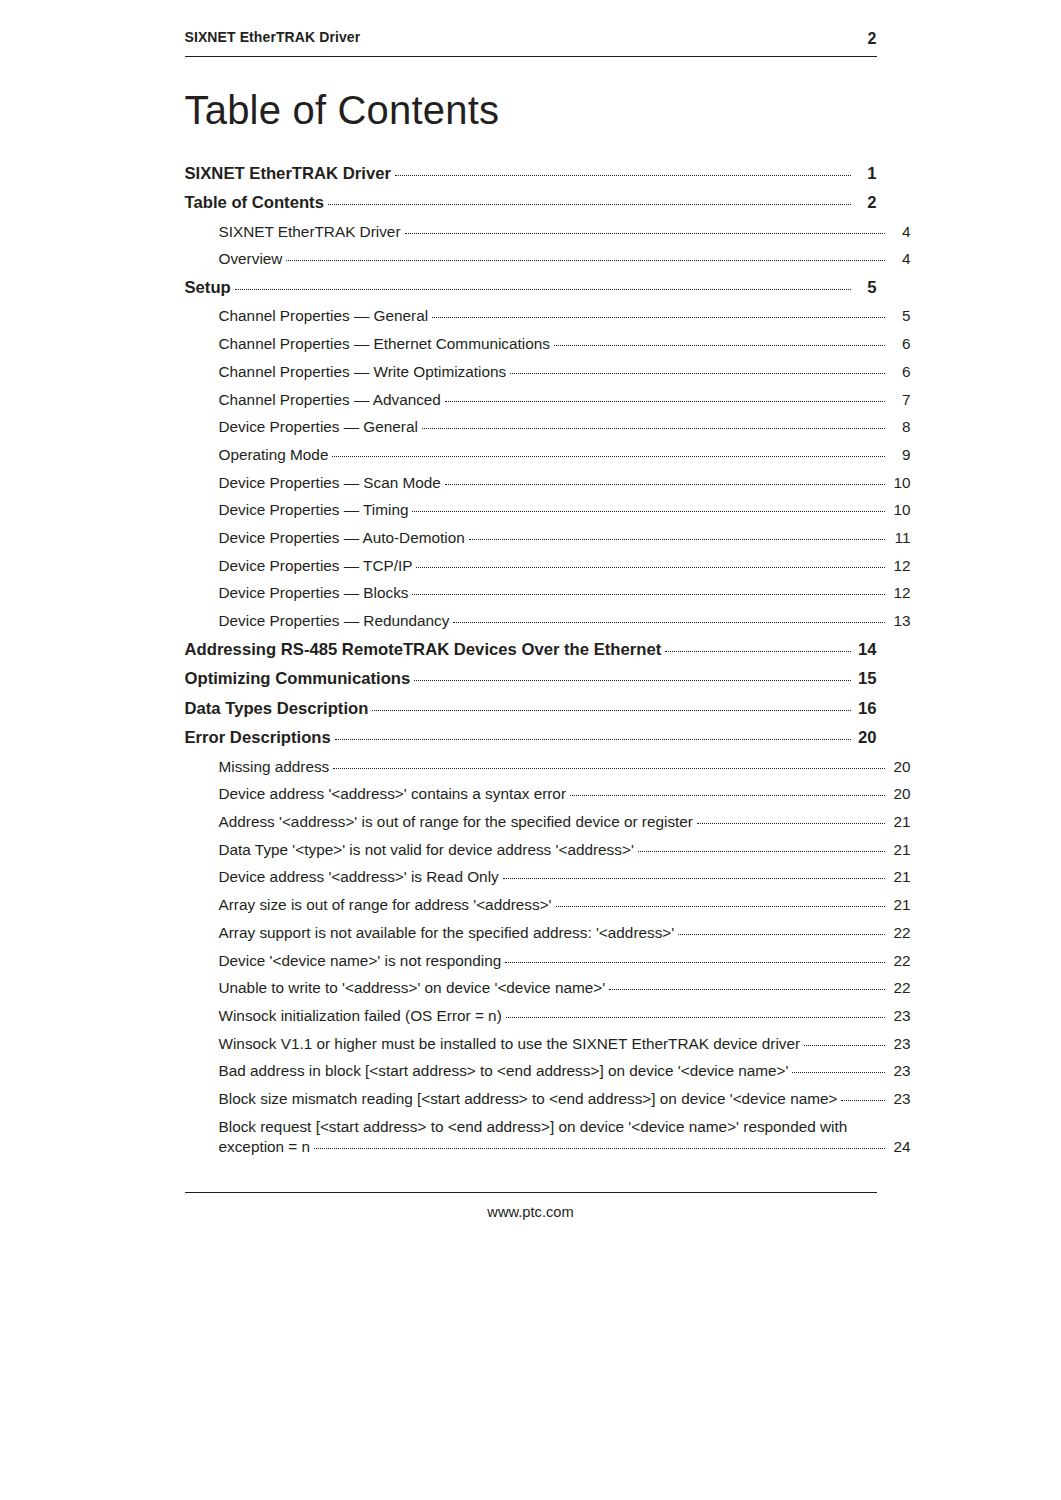SIXNET EtherTRAK Driver
2
Table of Contents
SIXNET EtherTRAK Driver 1
Table of Contents 2
SIXNET EtherTRAK Driver 4
Overview 4
Setup 5
Channel Properties — General 5
Channel Properties — Ethernet Communications 6
Channel Properties — Write Optimizations 6
Channel Properties — Advanced 7
Device Properties — General 8
Operating Mode 9
Device Properties — Scan Mode 10
Device Properties — Timing 10
Device Properties — Auto-Demotion 11
Device Properties — TCP/IP 12
Device Properties — Blocks 12
Device Properties — Redundancy 13
Addressing RS-485 RemoteTRAK Devices Over the Ethernet 14
Optimizing Communications 15
Data Types Description 16
Error Descriptions 20
Missing address 20
Device address '<address>' contains a syntax error 20
Address '<address>' is out of range for the specified device or register 21
Data Type '<type>' is not valid for device address '<address>' 21
Device address '<address>' is Read Only 21
Array size is out of range for address '<address>' 21
Array support is not available for the specified address: '<address>' 22
Device '<device name>' is not responding 22
Unable to write to '<address>' on device '<device name>' 22
Winsock initialization failed (OS Error = n) 23
Winsock V1.1 or higher must be installed to use the SIXNET EtherTRAK device driver 23
Bad address in block [<start address> to <end address>] on device '<device name>' 23
Block size mismatch reading [<start address> to <end address>] on device '<device name> 23
Block request [<start address> to <end address>] on device '<device name>' responded with exception = n 24
www.ptc.com